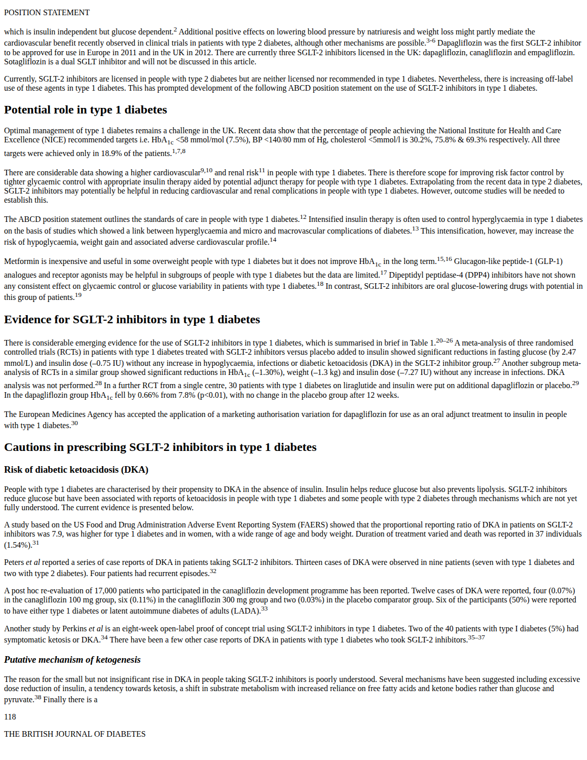POSITION STATEMENT
which is insulin independent but glucose dependent.2 Additional positive effects on lowering blood pressure by natriuresis and weight loss might partly mediate the cardiovascular benefit recently observed in clinical trials in patients with type 2 diabetes, although other mechanisms are possible.3-6 Dapagliflozin was the first SGLT-2 inhibitor to be approved for use in Europe in 2011 and in the UK in 2012. There are currently three SGLT-2 inhibitors licensed in the UK: dapagliflozin, canagliflozin and empagliflozin. Sotagliflozin is a dual SGLT inhibitor and will not be discussed in this article.
Currently, SGLT-2 inhibitors are licensed in people with type 2 diabetes but are neither licensed nor recommended in type 1 diabetes. Nevertheless, there is increasing off-label use of these agents in type 1 diabetes. This has prompted development of the following ABCD position statement on the use of SGLT-2 inhibitors in type 1 diabetes.
Potential role in type 1 diabetes
Optimal management of type 1 diabetes remains a challenge in the UK. Recent data show that the percentage of people achieving the National Institute for Health and Care Excellence (NICE) recommended targets i.e. HbA1c <58 mmol/mol (7.5%), BP <140/80 mm of Hg, cholesterol <5mmol/l is 30.2%, 75.8% & 69.3% respectively. All three targets were achieved only in 18.9% of the patients.1,7,8
There are considerable data showing a higher cardiovascular9,10 and renal risk11 in people with type 1 diabetes. There is therefore scope for improving risk factor control by tighter glycaemic control with appropriate insulin therapy aided by potential adjunct therapy for people with type 1 diabetes. Extrapolating from the recent data in type 2 diabetes, SGLT-2 inhibitors may potentially be helpful in reducing cardiovascular and renal complications in people with type 1 diabetes. However, outcome studies will be needed to establish this.
The ABCD position statement outlines the standards of care in people with type 1 diabetes.12 Intensified insulin therapy is often used to control hyperglycaemia in type 1 diabetes on the basis of studies which showed a link between hyperglycaemia and micro and macrovascular complications of diabetes.13 This intensification, however, may increase the risk of hypoglycaemia, weight gain and associated adverse cardiovascular profile.14
Metformin is inexpensive and useful in some overweight people with type 1 diabetes but it does not improve HbA1c in the long term.15,16 Glucagon-like peptide-1 (GLP-1) analogues and receptor agonists may be helpful in subgroups of people with type 1 diabetes but the data are limited.17 Dipeptidyl peptidase-4 (DPP4) inhibitors have not shown any consistent effect on glycaemic control or glucose variability in patients with type 1 diabetes.18 In contrast, SGLT-2 inhibitors are oral glucose-lowering drugs with potential in this group of patients.19
Evidence for SGLT-2 inhibitors in type 1 diabetes
There is considerable emerging evidence for the use of SGLT-2 inhibitors in type 1 diabetes, which is summarised in brief in Table 1.20–26 A meta-analysis of three randomised controlled trials (RCTs) in patients with type 1 diabetes treated with SGLT-2 inhibitors versus placebo added to insulin showed significant reductions in fasting glucose (by 2.47 mmol/L) and insulin dose (–0.75 IU) without any increase in hypoglycaemia, infections or diabetic ketoacidosis (DKA) in the SGLT-2 inhibitor group.27 Another subgroup meta-analysis of RCTs in a similar group showed significant reductions in HbA1c (–1.30%), weight (–1.3 kg) and insulin dose (–7.27 IU) without any increase in infections. DKA analysis was not performed.28 In a further RCT from a single centre, 30 patients with type 1 diabetes on liraglutide and insulin were put on additional dapagliflozin or placebo.29 In the dapagliflozin group HbA1c fell by 0.66% from 7.8% (p<0.01), with no change in the placebo group after 12 weeks.
The European Medicines Agency has accepted the application of a marketing authorisation variation for dapagliflozin for use as an oral adjunct treatment to insulin in people with type 1 diabetes.30
Cautions in prescribing SGLT-2 inhibitors in type 1 diabetes
Risk of diabetic ketoacidosis (DKA)
People with type 1 diabetes are characterised by their propensity to DKA in the absence of insulin. Insulin helps reduce glucose but also prevents lipolysis. SGLT-2 inhibitors reduce glucose but have been associated with reports of ketoacidosis in people with type 1 diabetes and some people with type 2 diabetes through mechanisms which are not yet fully understood. The current evidence is presented below.
A study based on the US Food and Drug Administration Adverse Event Reporting System (FAERS) showed that the proportional reporting ratio of DKA in patients on SGLT-2 inhibitors was 7.9, was higher for type 1 diabetes and in women, with a wide range of age and body weight. Duration of treatment varied and death was reported in 37 individuals (1.54%).31
Peters et al reported a series of case reports of DKA in patients taking SGLT-2 inhibitors. Thirteen cases of DKA were observed in nine patients (seven with type 1 diabetes and two with type 2 diabetes). Four patients had recurrent episodes.32
A post hoc re-evaluation of 17,000 patients who participated in the canagliflozin development programme has been reported. Twelve cases of DKA were reported, four (0.07%) in the canagliflozin 100 mg group, six (0.11%) in the canagliflozin 300 mg group and two (0.03%) in the placebo comparator group. Six of the participants (50%) were reported to have either type 1 diabetes or latent autoimmune diabetes of adults (LADA).33
Another study by Perkins et al is an eight-week open-label proof of concept trial using SGLT-2 inhibitors in type 1 diabetes. Two of the 40 patients with type I diabetes (5%) had symptomatic ketosis or DKA.34 There have been a few other case reports of DKA in patients with type 1 diabetes who took SGLT-2 inhibitors.35–37
Putative mechanism of ketogenesis
The reason for the small but not insignificant rise in DKA in people taking SGLT-2 inhibitors is poorly understood. Several mechanisms have been suggested including excessive dose reduction of insulin, a tendency towards ketosis, a shift in substrate metabolism with increased reliance on free fatty acids and ketone bodies rather than glucose and pyruvate.38 Finally there is a
118
THE BRITISH JOURNAL OF DIABETES